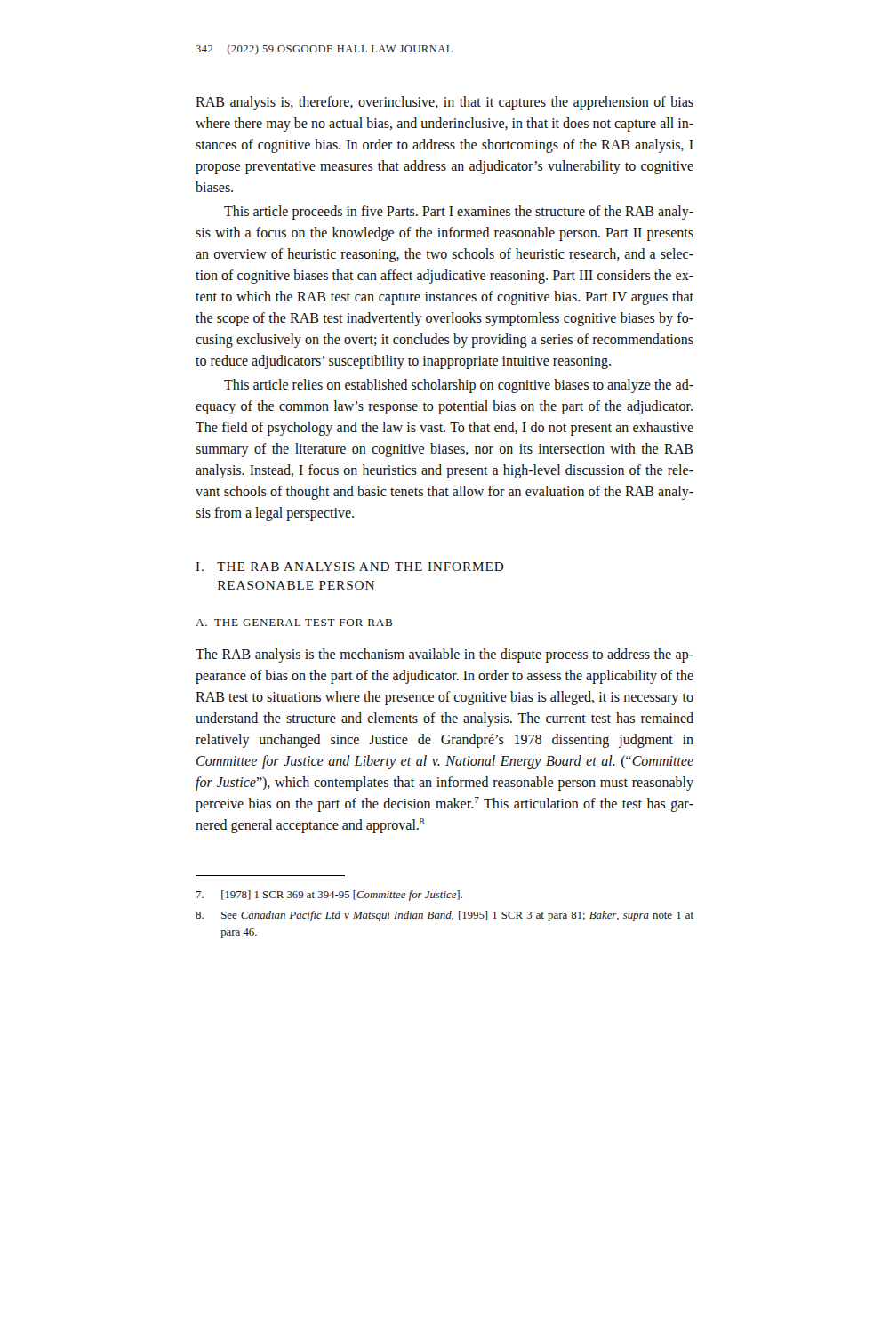342(2022) 59 OSGOODE HALL LAW JOURNAL
RAB analysis is, therefore, overinclusive, in that it captures the apprehension of bias where there may be no actual bias, and underinclusive, in that it does not capture all instances of cognitive bias. In order to address the shortcomings of the RAB analysis, I propose preventative measures that address an adjudicator’s vulnerability to cognitive biases.
This article proceeds in five Parts. Part I examines the structure of the RAB analysis with a focus on the knowledge of the informed reasonable person. Part II presents an overview of heuristic reasoning, the two schools of heuristic research, and a selection of cognitive biases that can affect adjudicative reasoning. Part III considers the extent to which the RAB test can capture instances of cognitive bias. Part IV argues that the scope of the RAB test inadvertently overlooks symptomless cognitive biases by focusing exclusively on the overt; it concludes by providing a series of recommendations to reduce adjudicators’ susceptibility to inappropriate intuitive reasoning.
This article relies on established scholarship on cognitive biases to analyze the adequacy of the common law’s response to potential bias on the part of the adjudicator. The field of psychology and the law is vast. To that end, I do not present an exhaustive summary of the literature on cognitive biases, nor on its intersection with the RAB analysis. Instead, I focus on heuristics and present a high-level discussion of the relevant schools of thought and basic tenets that allow for an evaluation of the RAB analysis from a legal perspective.
I. THE RAB ANALYSIS AND THE INFORMED
REASONABLE PERSON
A. THE GENERAL TEST FOR RAB
The RAB analysis is the mechanism available in the dispute process to address the appearance of bias on the part of the adjudicator. In order to assess the applicability of the RAB test to situations where the presence of cognitive bias is alleged, it is necessary to understand the structure and elements of the analysis. The current test has remained relatively unchanged since Justice de Grandpré’s 1978 dissenting judgment in Committee for Justice and Liberty et al v. National Energy Board et al. (“Committee for Justice”), which contemplates that an informed reasonable person must reasonably perceive bias on the part of the decision maker.7 This articulation of the test has garnered general acceptance and approval.8
7.[1978] 1 SCR 369 at 394-95 [Committee for Justice].
8. See Canadian Pacific Ltd v Matsqui Indian Band, [1995] 1 SCR 3 at para 81; Baker, supra note 1 at para 46.